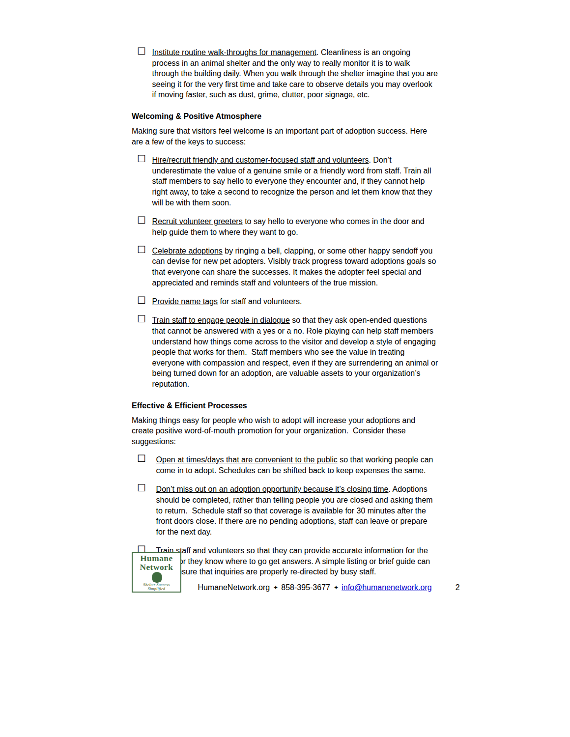Institute routine walk-throughs for management. Cleanliness is an ongoing process in an animal shelter and the only way to really monitor it is to walk through the building daily. When you walk through the shelter imagine that you are seeing it for the very first time and take care to observe details you may overlook if moving faster, such as dust, grime, clutter, poor signage, etc.
Welcoming & Positive Atmosphere
Making sure that visitors feel welcome is an important part of adoption success. Here are a few of the keys to success:
Hire/recruit friendly and customer-focused staff and volunteers. Don’t underestimate the value of a genuine smile or a friendly word from staff. Train all staff members to say hello to everyone they encounter and, if they cannot help right away, to take a second to recognize the person and let them know that they will be with them soon.
Recruit volunteer greeters to say hello to everyone who comes in the door and help guide them to where they want to go.
Celebrate adoptions by ringing a bell, clapping, or some other happy sendoff you can devise for new pet adopters. Visibly track progress toward adoptions goals so that everyone can share the successes. It makes the adopter feel special and appreciated and reminds staff and volunteers of the true mission.
Provide name tags for staff and volunteers.
Train staff to engage people in dialogue so that they ask open-ended questions that cannot be answered with a yes or a no. Role playing can help staff members understand how things come across to the visitor and develop a style of engaging people that works for them. Staff members who see the value in treating everyone with compassion and respect, even if they are surrendering an animal or being turned down for an adoption, are valuable assets to your organization’s reputation.
Effective & Efficient Processes
Making things easy for people who wish to adopt will increase your adoptions and create positive word-of-mouth promotion for your organization. Consider these suggestions:
Open at times/days that are convenient to the public so that working people can come in to adopt. Schedules can be shifted back to keep expenses the same.
Don’t miss out on an adoption opportunity because it’s closing time. Adoptions should be completed, rather than telling people you are closed and asking them to return. Schedule staff so that coverage is available for 30 minutes after the front doors close. If there are no pending adoptions, staff can leave or prepare for the next day.
Train staff and volunteers so that they can provide accurate information for the public or they know where to go get answers. A simple listing or brief guide can help ensure that inquiries are properly re-directed by busy staff.
Humane
Network
Shelter Success Simplified
HumaneNetwork.org ✦ 858-395-3677 ✦ info@humanenetwork.org
2